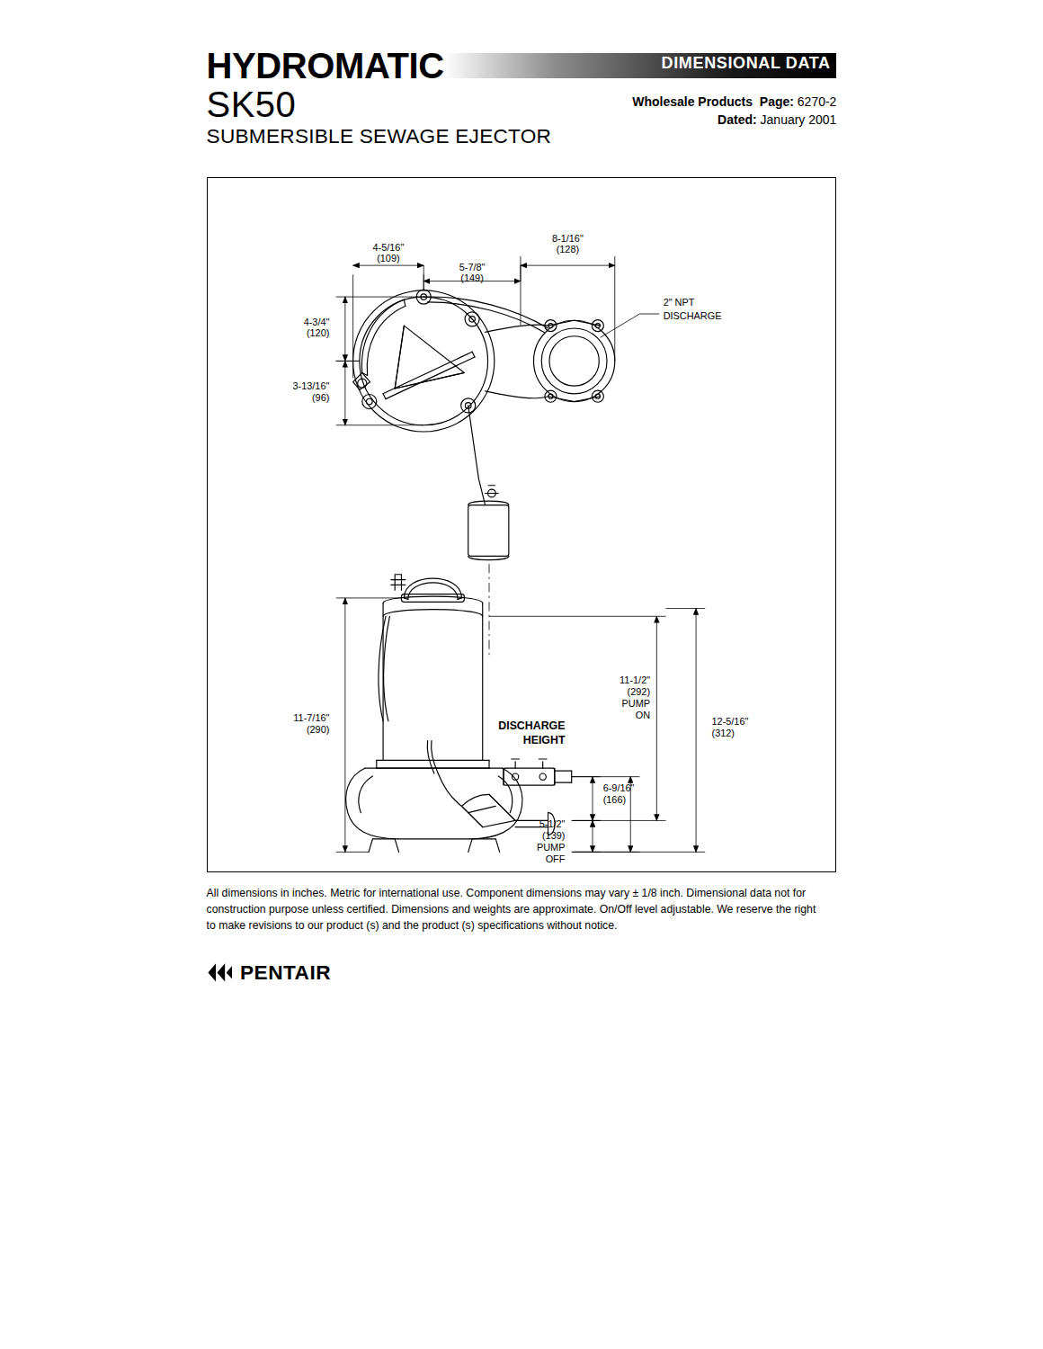DIMENSIONAL DATA
HYDROMATIC®
SK50
Submersible Sewage Ejector
Wholesale Products Page: 6270-2
Dated: January 2001
4-5/16" (109) 5-7/8" (149) 8-1/16" (128) 4-3/4" (120) 3-13/16" (96) 2" NPT DISCHARGE 11-7/16" (290) 11-1/2" (292) PUMP ON 12-5/16" (312) DISCHARGE HEIGHT 6-9/16" (166) 5-1/2" (139) PUMP OFF
All dimensions in inches. Metric for international use. Component dimensions may vary ± 1/8 inch. Dimensional data not for construction purpose unless certified. Dimensions and weights are approximate. On/Off level adjustable. We reserve the right to make revisions to our product (s) and the product (s) specifications without notice.
PENTAIR